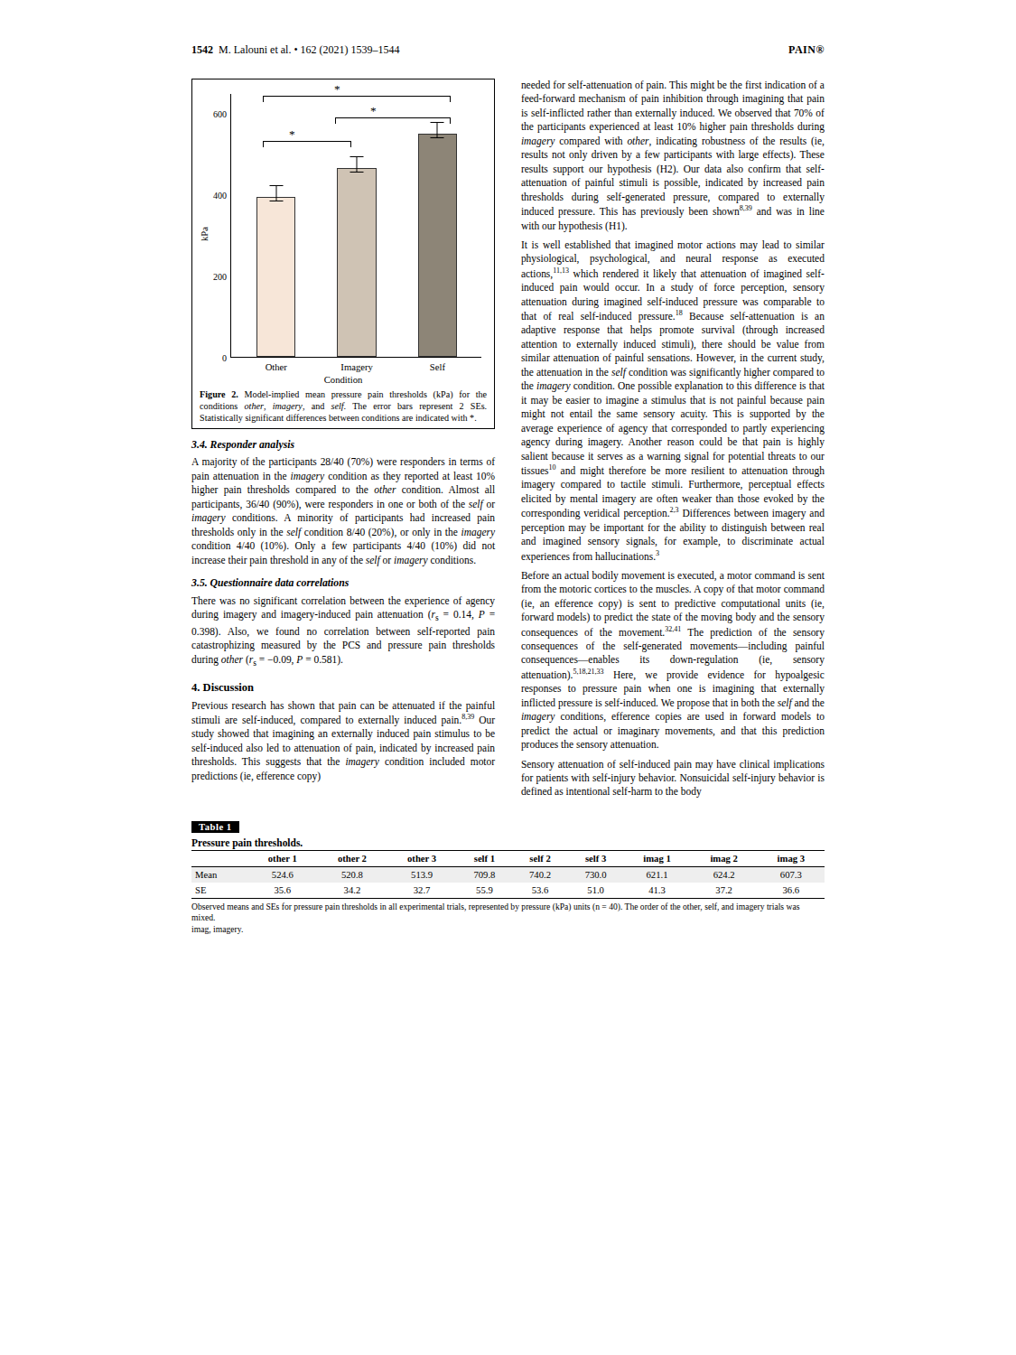1542 M. Lalouni et al. • 162 (2021) 1539–1544
PAIN®
kPa
0
200
400
600
*
*
*
Other
Imagery
Self
Condition
Figure 2. Model-implied mean pressure pain thresholds (kPa) for the conditions other, imagery, and self. The error bars represent 2 SEs. Statistically significant differences between conditions are indicated with *.
3.4. Responder analysis
A majority of the participants 28/40 (70%) were responders in terms of pain attenuation in the imagery condition as they reported at least 10% higher pain thresholds compared to the other condition. Almost all participants, 36/40 (90%), were responders in one or both of the self or imagery conditions. A minority of participants had increased pain thresholds only in the self condition 8/40 (20%), or only in the imagery condition 4/40 (10%). Only a few participants 4/40 (10%) did not increase their pain threshold in any of the self or imagery conditions.
3.5. Questionnaire data correlations
There was no significant correlation between the experience of agency during imagery and imagery-induced pain attenuation (rs = 0.14, P = 0.398). Also, we found no correlation between self-reported pain catastrophizing measured by the PCS and pressure pain thresholds during other (rs = −0.09, P = 0.581).
4. Discussion
Previous research has shown that pain can be attenuated if the painful stimuli are self-induced, compared to externally induced pain.8,39 Our study showed that imagining an externally induced pain stimulus to be self-induced also led to attenuation of pain, indicated by increased pain thresholds. This suggests that the imagery condition included motor predictions (ie, efference copy)
needed for self-attenuation of pain. This might be the first indication of a feed-forward mechanism of pain inhibition through imagining that pain is self-inflicted rather than externally induced. We observed that 70% of the participants experienced at least 10% higher pain thresholds during imagery compared with other, indicating robustness of the results (ie, results not only driven by a few participants with large effects). These results support our hypothesis (H2). Our data also confirm that self-attenuation of painful stimuli is possible, indicated by increased pain thresholds during self-generated pressure, compared to externally induced pressure. This has previously been shown8,39 and was in line with our hypothesis (H1).
It is well established that imagined motor actions may lead to similar physiological, psychological, and neural response as executed actions,11,13 which rendered it likely that attenuation of imagined self-induced pain would occur. In a study of force perception, sensory attenuation during imagined self-induced pressure was comparable to that of real self-induced pressure.18 Because self-attenuation is an adaptive response that helps promote survival (through increased attention to externally induced stimuli), there should be value from similar attenuation of painful sensations. However, in the current study, the attenuation in the self condition was significantly higher compared to the imagery condition. One possible explanation to this difference is that it may be easier to imagine a stimulus that is not painful because pain might not entail the same sensory acuity. This is supported by the average experience of agency that corresponded to partly experiencing agency during imagery. Another reason could be that pain is highly salient because it serves as a warning signal for potential threats to our tissues10 and might therefore be more resilient to attenuation through imagery compared to tactile stimuli. Furthermore, perceptual effects elicited by mental imagery are often weaker than those evoked by the corresponding veridical perception.2,3 Differences between imagery and perception may be important for the ability to distinguish between real and imagined sensory signals, for example, to discriminate actual experiences from hallucinations.3
Before an actual bodily movement is executed, a motor command is sent from the motoric cortices to the muscles. A copy of that motor command (ie, an efference copy) is sent to predictive computational units (ie, forward models) to predict the state of the moving body and the sensory consequences of the movement.32,41 The prediction of the sensory consequences of the self-generated movements—including painful consequences—enables its down-regulation (ie, sensory attenuation).5,18,21,33 Here, we provide evidence for hypoalgesic responses to pressure pain when one is imagining that externally inflicted pressure is self-induced. We propose that in both the self and the imagery conditions, efference copies are used in forward models to predict the actual or imaginary movements, and that this prediction produces the sensory attenuation.
Sensory attenuation of self-induced pain may have clinical implications for patients with self-injury behavior. Nonsuicidal self-injury behavior is defined as intentional self-harm to the body
Table 1
Pressure pain thresholds.
| | other 1 | other 2 | other 3 | self 1 | self 2 | self 3 | imag 1 | imag 2 | imag 3 |
| --- | --- | --- | --- | --- | --- | --- | --- | --- | --- |
| Mean | 524.6 | 520.8 | 513.9 | 709.8 | 740.2 | 730.0 | 621.1 | 624.2 | 607.3 |
| SE | 35.6 | 34.2 | 32.7 | 55.9 | 53.6 | 51.0 | 41.3 | 37.2 | 36.6 |
Observed means and SEs for pressure pain thresholds in all experimental trials, represented by pressure (kPa) units (n = 40). The order of the other, self, and imagery trials was mixed.
imag, imagery.